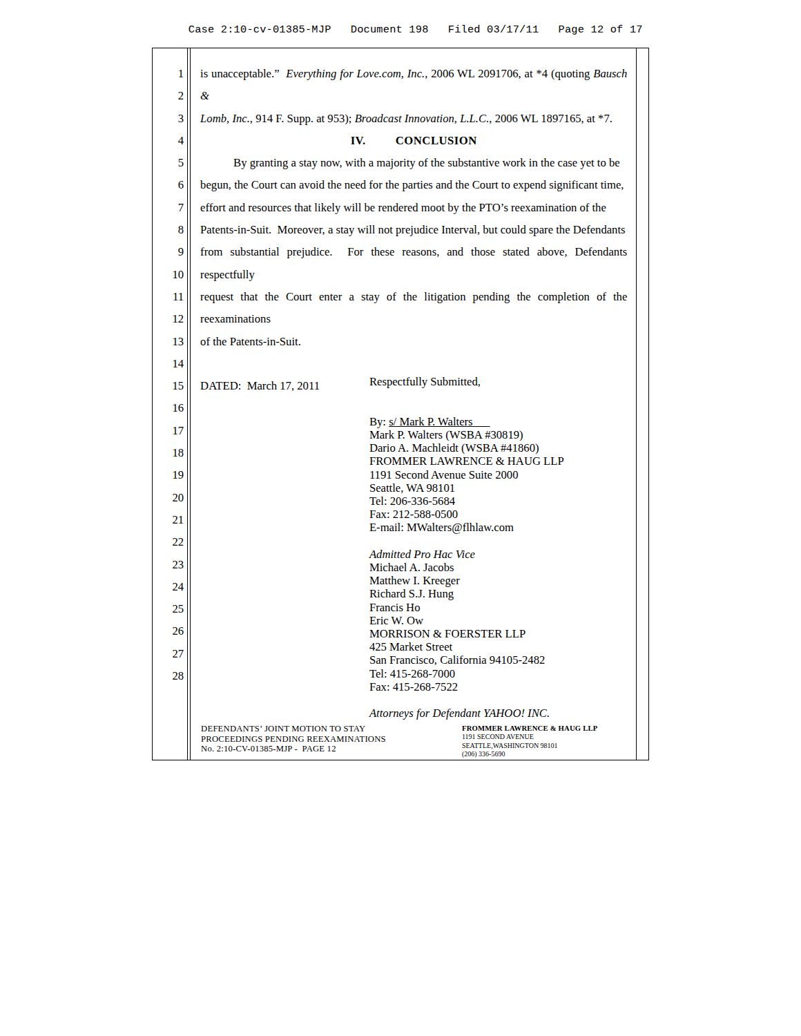Case 2:10-cv-01385-MJP Document 198 Filed 03/17/11 Page 12 of 17
1
2
3
4
5
6
7
8
9
10
11
12
13
14
15
16
17
18
19
20
21
22
23
24
25
26
27
28
is unacceptable.” Everything for Love.com, Inc., 2006 WL 2091706, at *4 (quoting Bausch &
Lomb, Inc., 914 F. Supp. at 953); Broadcast Innovation, L.L.C., 2006 WL 1897165, at *7.
IV. CONCLUSION
By granting a stay now, with a majority of the substantive work in the case yet to be
begun, the Court can avoid the need for the parties and the Court to expend significant time,
effort and resources that likely will be rendered moot by the PTO’s reexamination of the
Patents-in-Suit. Moreover, a stay will not prejudice Interval, but could spare the Defendants
from substantial prejudice. For these reasons, and those stated above, Defendants respectfully
request that the Court enter a stay of the litigation pending the completion of the reexaminations
of the Patents-in-Suit.
| DATED: March 17, 2011 | Respectfully Submitted, By: s/ Mark P. Walters Mark P. Walters (WSBA #30819) Dario A. Machleidt (WSBA #41860) FROMMER LAWRENCE & HAUG LLP 1191 Second Avenue Suite 2000 Seattle, WA 98101 Tel: 206-336-5684 Fax: 212-588-0500 E-mail: MWalters@flhlaw.com Admitted Pro Hac Vice Michael A. Jacobs Matthew I. Kreeger Richard S.J. Hung Francis Ho Eric W. Ow MORRISON & FOERSTER LLP 425 Market Street San Francisco, California 94105-2482 Tel: 415-268-7000 Fax: 415-268-7522 Attorneys for Defendant YAHOO! INC. |
| DEFENDANTS’ JOINT MOTION TO STAY PROCEEDINGS PENDING REEXAMINATIONS No. 2:10-CV-01385-MJP - PAGE 12 | FROMMER LAWRENCE & HAUG LLP 1191 SECOND AVENUE SEATTLE,WASHINGTON 98101 (206) 336-5690 |